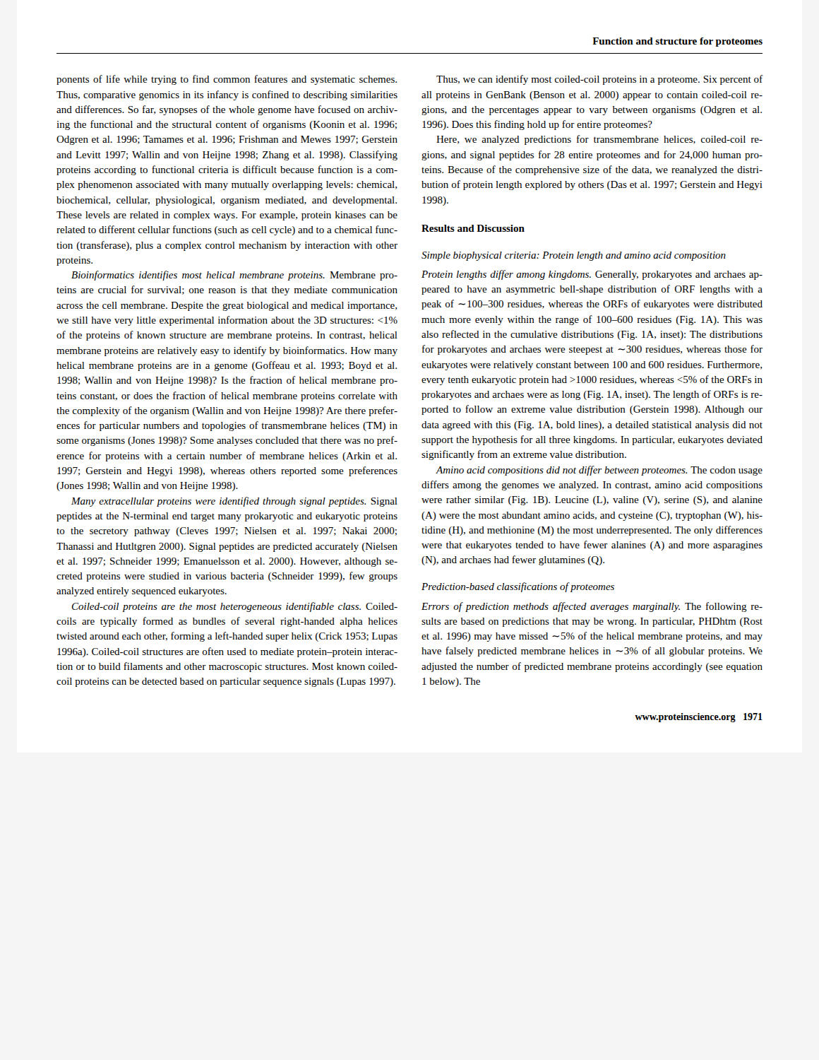Function and structure for proteomes
ponents of life while trying to find common features and systematic schemes. Thus, comparative genomics in its infancy is confined to describing similarities and differences. So far, synopses of the whole genome have focused on archiving the functional and the structural content of organisms (Koonin et al. 1996; Odgren et al. 1996; Tamames et al. 1996; Frishman and Mewes 1997; Gerstein and Levitt 1997; Wallin and von Heijne 1998; Zhang et al. 1998). Classifying proteins according to functional criteria is difficult because function is a complex phenomenon associated with many mutually overlapping levels: chemical, biochemical, cellular, physiological, organism mediated, and developmental. These levels are related in complex ways. For example, protein kinases can be related to different cellular functions (such as cell cycle) and to a chemical function (transferase), plus a complex control mechanism by interaction with other proteins.
Bioinformatics identifies most helical membrane proteins. Membrane proteins are crucial for survival; one reason is that they mediate communication across the cell membrane. Despite the great biological and medical importance, we still have very little experimental information about the 3D structures: <1% of the proteins of known structure are membrane proteins. In contrast, helical membrane proteins are relatively easy to identify by bioinformatics. How many helical membrane proteins are in a genome (Goffeau et al. 1993; Boyd et al. 1998; Wallin and von Heijne 1998)? Is the fraction of helical membrane proteins constant, or does the fraction of helical membrane proteins correlate with the complexity of the organism (Wallin and von Heijne 1998)? Are there preferences for particular numbers and topologies of transmembrane helices (TM) in some organisms (Jones 1998)? Some analyses concluded that there was no preference for proteins with a certain number of membrane helices (Arkin et al. 1997; Gerstein and Hegyi 1998), whereas others reported some preferences (Jones 1998; Wallin and von Heijne 1998).
Many extracellular proteins were identified through signal peptides. Signal peptides at the N-terminal end target many prokaryotic and eukaryotic proteins to the secretory pathway (Cleves 1997; Nielsen et al. 1997; Nakai 2000; Thanassi and Hutltgren 2000). Signal peptides are predicted accurately (Nielsen et al. 1997; Schneider 1999; Emanuelsson et al. 2000). However, although secreted proteins were studied in various bacteria (Schneider 1999), few groups analyzed entirely sequenced eukaryotes.
Coiled-coil proteins are the most heterogeneous identifiable class. Coiled-coils are typically formed as bundles of several right-handed alpha helices twisted around each other, forming a left-handed super helix (Crick 1953; Lupas 1996a). Coiled-coil structures are often used to mediate protein–protein interaction or to build filaments and other macroscopic structures. Most known coiled-coil proteins can be detected based on particular sequence signals (Lupas 1997).
Thus, we can identify most coiled-coil proteins in a proteome. Six percent of all proteins in GenBank (Benson et al. 2000) appear to contain coiled-coil regions, and the percentages appear to vary between organisms (Odgren et al. 1996). Does this finding hold up for entire proteomes?
Here, we analyzed predictions for transmembrane helices, coiled-coil regions, and signal peptides for 28 entire proteomes and for 24,000 human proteins. Because of the comprehensive size of the data, we reanalyzed the distribution of protein length explored by others (Das et al. 1997; Gerstein and Hegyi 1998).
Results and Discussion
Simple biophysical criteria: Protein length and amino acid composition
Protein lengths differ among kingdoms. Generally, prokaryotes and archaes appeared to have an asymmetric bell-shape distribution of ORF lengths with a peak of ∼100–300 residues, whereas the ORFs of eukaryotes were distributed much more evenly within the range of 100–600 residues (Fig. 1A). This was also reflected in the cumulative distributions (Fig. 1A, inset): The distributions for prokaryotes and archaes were steepest at ∼300 residues, whereas those for eukaryotes were relatively constant between 100 and 600 residues. Furthermore, every tenth eukaryotic protein had >1000 residues, whereas <5% of the ORFs in prokaryotes and archaes were as long (Fig. 1A, inset). The length of ORFs is reported to follow an extreme value distribution (Gerstein 1998). Although our data agreed with this (Fig. 1A, bold lines), a detailed statistical analysis did not support the hypothesis for all three kingdoms. In particular, eukaryotes deviated significantly from an extreme value distribution.
Amino acid compositions did not differ between proteomes. The codon usage differs among the genomes we analyzed. In contrast, amino acid compositions were rather similar (Fig. 1B). Leucine (L), valine (V), serine (S), and alanine (A) were the most abundant amino acids, and cysteine (C), tryptophan (W), histidine (H), and methionine (M) the most underrepresented. The only differences were that eukaryotes tended to have fewer alanines (A) and more asparagines (N), and archaes had fewer glutamines (Q).
Prediction-based classifications of proteomes
Errors of prediction methods affected averages marginally. The following results are based on predictions that may be wrong. In particular, PHDhtm (Rost et al. 1996) may have missed ∼5% of the helical membrane proteins, and may have falsely predicted membrane helices in ∼3% of all globular proteins. We adjusted the number of predicted membrane proteins accordingly (see equation 1 below). The
www.proteinscience.org 1971